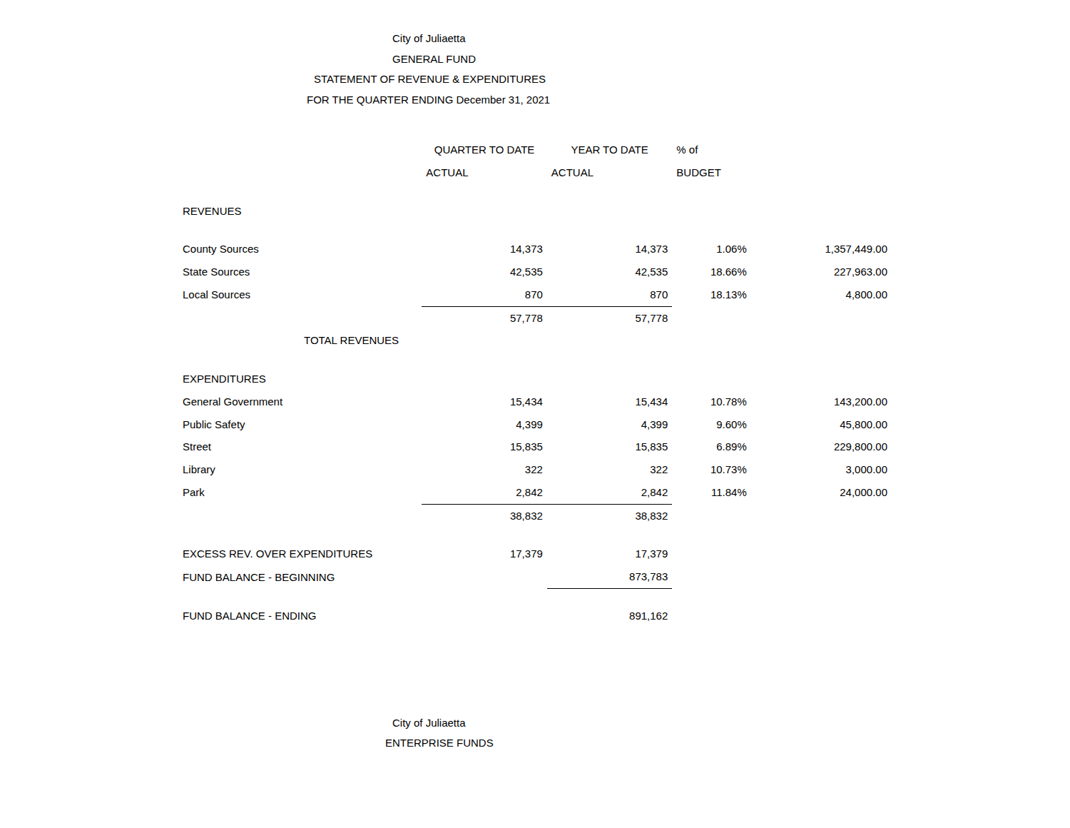City of Juliaetta
GENERAL FUND
STATEMENT OF REVENUE & EXPENDITURES
FOR THE QUARTER ENDING December 31, 2021
| | QUARTER TO DATE | YEAR TO DATE | % of | |
| | ACTUAL | ACTUAL | BUDGET | |
| REVENUES | | | | |
| County Sources | 14,373 | 14,373 | 1.06% | 1,357,449.00 |
| State Sources | 42,535 | 42,535 | 18.66% | 227,963.00 |
| Local Sources | 870 | 870 | 18.13% | 4,800.00 |
| | 57,778 | 57,778 | | |
| TOTAL REVENUES | | | | |
| EXPENDITURES | | | | |
| General Government | 15,434 | 15,434 | 10.78% | 143,200.00 |
| Public Safety | 4,399 | 4,399 | 9.60% | 45,800.00 |
| Street | 15,835 | 15,835 | 6.89% | 229,800.00 |
| Library | 322 | 322 | 10.73% | 3,000.00 |
| Park | 2,842 | 2,842 | 11.84% | 24,000.00 |
| | 38,832 | 38,832 | | |
| EXCESS REV. OVER EXPENDITURES | 17,379 | 17,379 | | |
| FUND BALANCE - BEGINNING | | 873,783 | | |
| FUND BALANCE - ENDING | | 891,162 | | |
City of Juliaetta
ENTERPRISE FUNDS